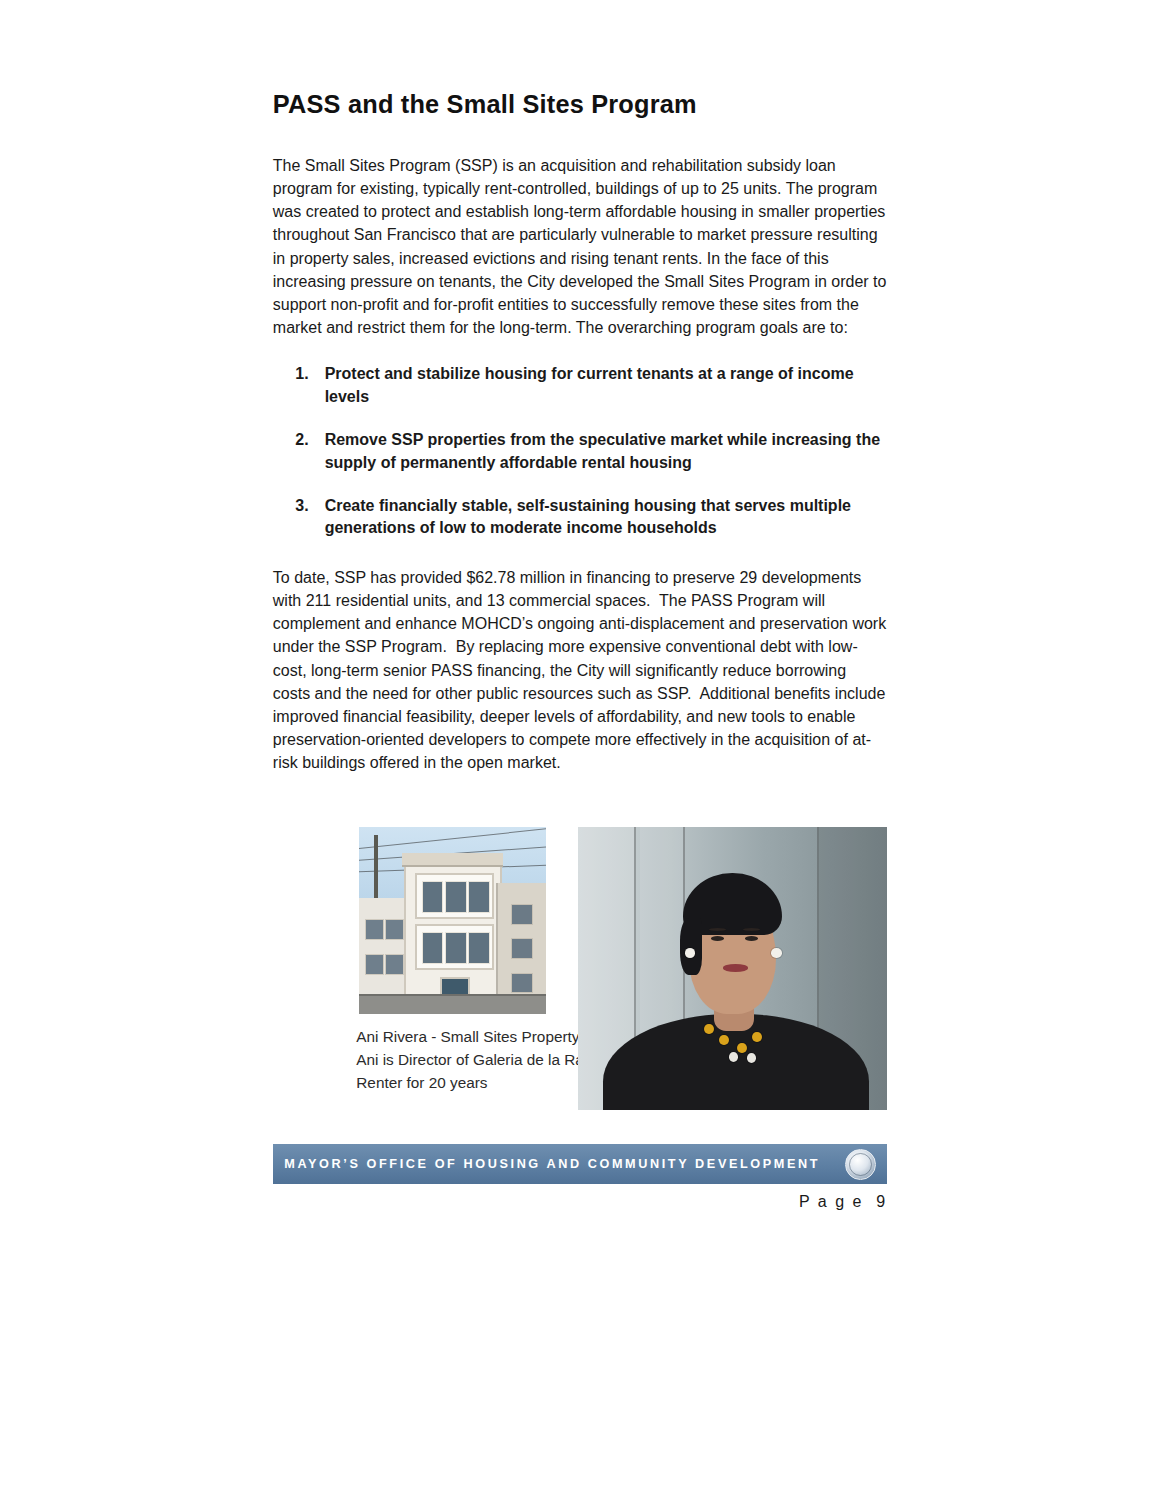PASS and the Small Sites Program
The Small Sites Program (SSP) is an acquisition and rehabilitation subsidy loan program for existing, typically rent-controlled, buildings of up to 25 units. The program was created to protect and establish long-term affordable housing in smaller properties throughout San Francisco that are particularly vulnerable to market pressure resulting in property sales, increased evictions and rising tenant rents. In the face of this increasing pressure on tenants, the City developed the Small Sites Program in order to support non-profit and for-profit entities to successfully remove these sites from the market and restrict them for the long-term. The overarching program goals are to:
Protect and stabilize housing for current tenants at a range of income levels
Remove SSP properties from the speculative market while increasing the supply of permanently affordable rental housing
Create financially stable, self-sustaining housing that serves multiple generations of low to moderate income households
To date, SSP has provided $62.78 million in financing to preserve 29 developments with 211 residential units, and 13 commercial spaces. The PASS Program will complement and enhance MOHCD’s ongoing anti-displacement and preservation work under the SSP Program. By replacing more expensive conventional debt with low-cost, long-term senior PASS financing, the City will significantly reduce borrowing costs and the need for other public resources such as SSP. Additional benefits include improved financial feasibility, deeper levels of affordability, and new tools to enable preservation-oriented developers to compete more effectively in the acquisition of at-risk buildings offered in the open market.
Ani Rivera - Small Sites Property
Ani is Director of Galeria de la Raza
Renter for 20 years
MAYOR’S OFFICE OF HOUSING AND COMMUNITY DEVELOPMENT
P a g e 9